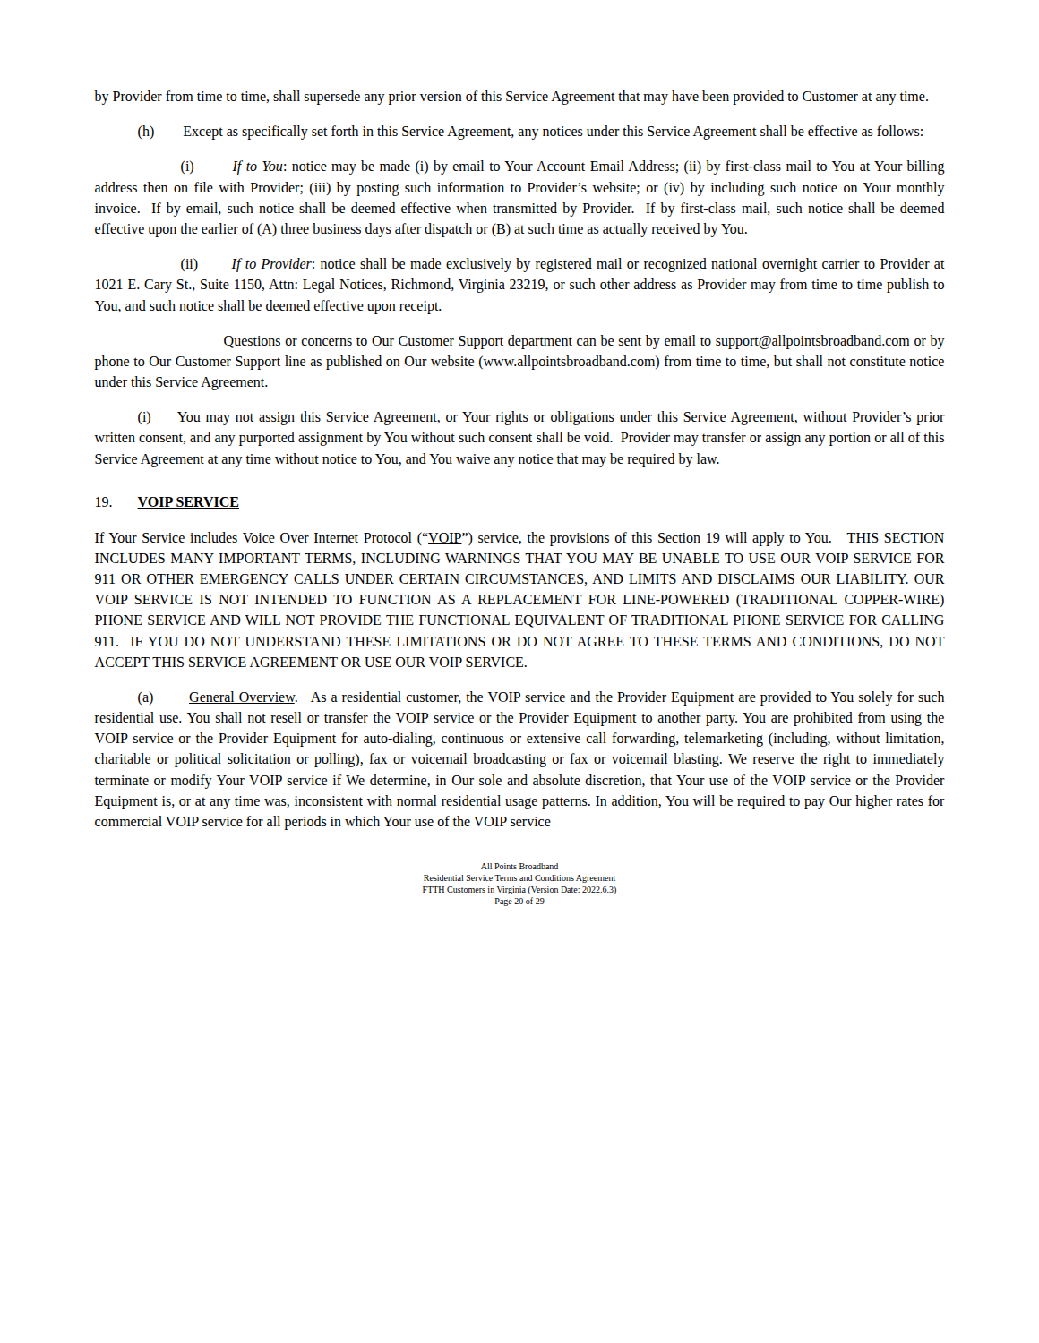by Provider from time to time, shall supersede any prior version of this Service Agreement that may have been provided to Customer at any time.
(h) Except as specifically set forth in this Service Agreement, any notices under this Service Agreement shall be effective as follows:
(i) If to You: notice may be made (i) by email to Your Account Email Address; (ii) by first-class mail to You at Your billing address then on file with Provider; (iii) by posting such information to Provider’s website; or (iv) by including such notice on Your monthly invoice. If by email, such notice shall be deemed effective when transmitted by Provider. If by first-class mail, such notice shall be deemed effective upon the earlier of (A) three business days after dispatch or (B) at such time as actually received by You.
(ii) If to Provider: notice shall be made exclusively by registered mail or recognized national overnight carrier to Provider at 1021 E. Cary St., Suite 1150, Attn: Legal Notices, Richmond, Virginia 23219, or such other address as Provider may from time to time publish to You, and such notice shall be deemed effective upon receipt.
Questions or concerns to Our Customer Support department can be sent by email to support@allpointsbroadband.com or by phone to Our Customer Support line as published on Our website (www.allpointsbroadband.com) from time to time, but shall not constitute notice under this Service Agreement.
(i) You may not assign this Service Agreement, or Your rights or obligations under this Service Agreement, without Provider’s prior written consent, and any purported assignment by You without such consent shall be void. Provider may transfer or assign any portion or all of this Service Agreement at any time without notice to You, and You waive any notice that may be required by law.
19. VOIP SERVICE
If Your Service includes Voice Over Internet Protocol (“VOIP”) service, the provisions of this Section 19 will apply to You. THIS SECTION INCLUDES MANY IMPORTANT TERMS, INCLUDING WARNINGS THAT YOU MAY BE UNABLE TO USE OUR VOIP SERVICE FOR 911 OR OTHER EMERGENCY CALLS UNDER CERTAIN CIRCUMSTANCES, AND LIMITS AND DISCLAIMS OUR LIABILITY. OUR VOIP SERVICE IS NOT INTENDED TO FUNCTION AS A REPLACEMENT FOR LINE-POWERED (TRADITIONAL COPPER-WIRE) PHONE SERVICE AND WILL NOT PROVIDE THE FUNCTIONAL EQUIVALENT OF TRADITIONAL PHONE SERVICE FOR CALLING 911. IF YOU DO NOT UNDERSTAND THESE LIMITATIONS OR DO NOT AGREE TO THESE TERMS AND CONDITIONS, DO NOT ACCEPT THIS SERVICE AGREEMENT OR USE OUR VOIP SERVICE.
(a) General Overview. As a residential customer, the VOIP service and the Provider Equipment are provided to You solely for such residential use. You shall not resell or transfer the VOIP service or the Provider Equipment to another party. You are prohibited from using the VOIP service or the Provider Equipment for auto-dialing, continuous or extensive call forwarding, telemarketing (including, without limitation, charitable or political solicitation or polling), fax or voicemail broadcasting or fax or voicemail blasting. We reserve the right to immediately terminate or modify Your VOIP service if We determine, in Our sole and absolute discretion, that Your use of the VOIP service or the Provider Equipment is, or at any time was, inconsistent with normal residential usage patterns. In addition, You will be required to pay Our higher rates for commercial VOIP service for all periods in which Your use of the VOIP service
All Points Broadband
Residential Service Terms and Conditions Agreement
FTTH Customers in Virginia (Version Date: 2022.6.3)
Page 20 of 29